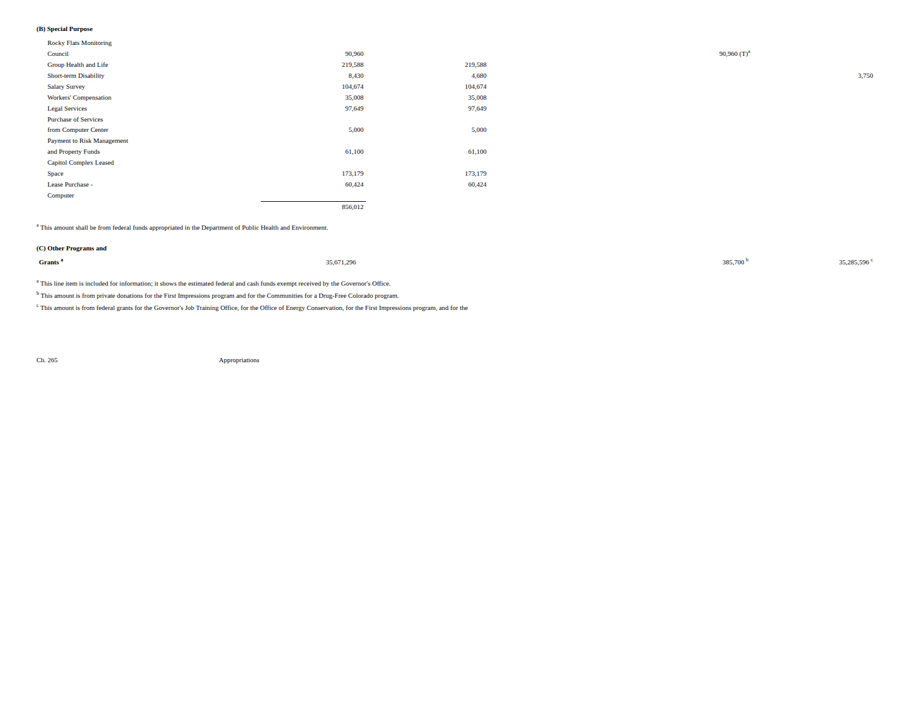(B) Special Purpose
| Rocky Flats Monitoring | | | | | |
| Council | 90,960 | | | 90,960 (T) a | |
| Group Health and Life | 219,588 | 219,588 | | | |
| Short-term Disability | 8,430 | 4,680 | | | 3,750 |
| Salary Survey | 104,674 | 104,674 | | | |
| Workers' Compensation | 35,008 | 35,008 | | | |
| Legal Services | 97,649 | 97,649 | | | |
| Purchase of Services | | | | | |
| from Computer Center | 5,000 | 5,000 | | | |
| Payment to Risk Management | | | | | |
| and Property Funds | 61,100 | 61,100 | | | |
| Capitol Complex Leased | | | | | |
| Space | 173,179 | 173,179 | | | |
| Lease Purchase - | 60,424 | 60,424 | | | |
| Computer | | | | | |
| | 856,012 | | | | |
a This amount shall be from federal funds appropriated in the Department of Public Health and Environment.
(C) Other Programs and
| Grants a | 35,671,296 | | | 385,700 b | 35,285,596 c |
a This line item is included for information; it shows the estimated federal and cash funds exempt received by the Governor's Office.
b This amount is from private donations for the First Impressions program and for the Communities for a Drug-Free Colorado program.
c This amount is from federal grants for the Governor's Job Training Office, for the Office of Energy Conservation, for the First Impressions program, and for the
Ch. 265 Appropriations